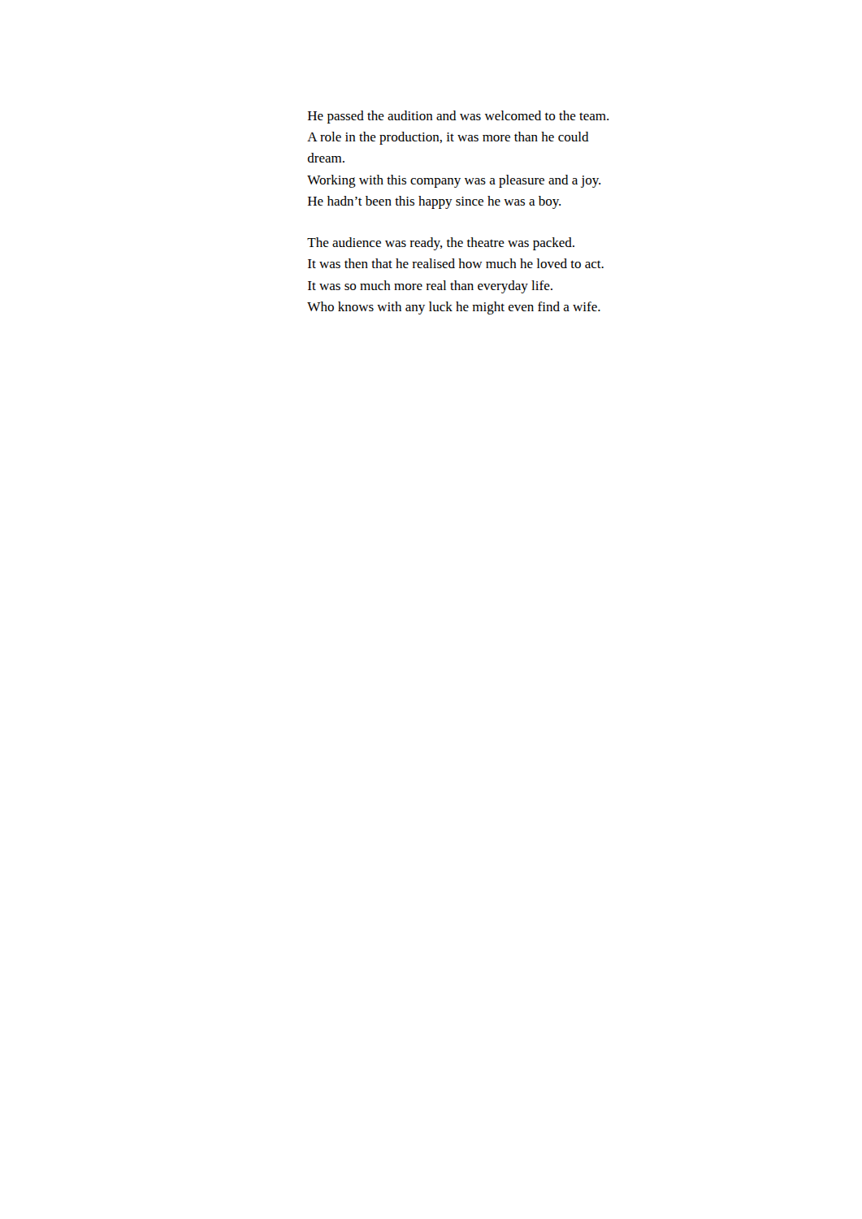He passed the audition and was welcomed to the team.
A role in the production, it was more than he could dream.
Working with this company was a pleasure and a joy.
He hadn’t been this happy since he was a boy.
The audience was ready, the theatre was packed.
It was then that he realised how much he loved to act.
It was so much more real than everyday life.
Who knows with any luck he might even find a wife.